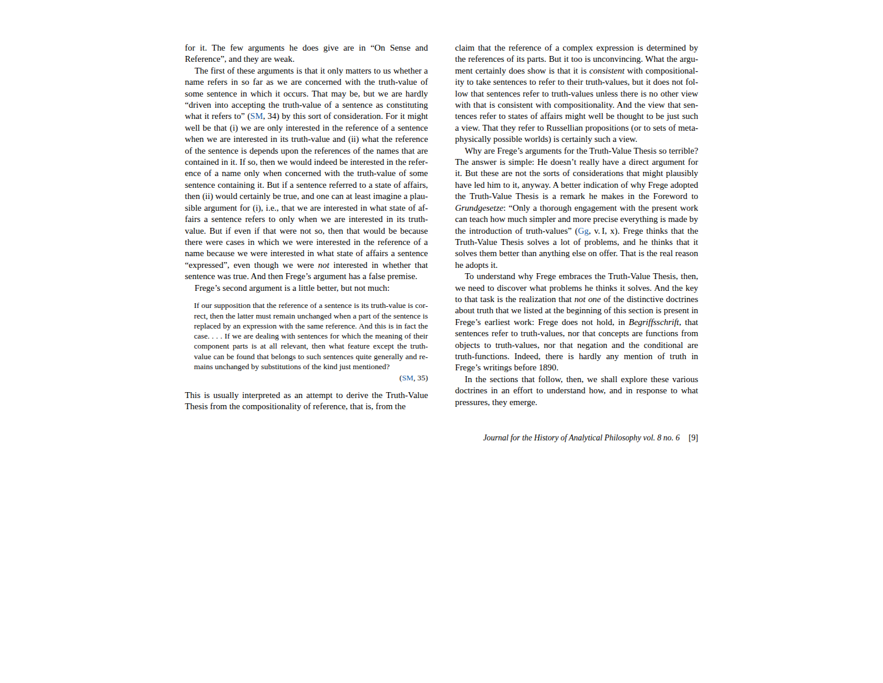for it. The few arguments he does give are in “On Sense and Reference”, and they are weak.
The first of these arguments is that it only matters to us whether a name refers in so far as we are concerned with the truth-value of some sentence in which it occurs. That may be, but we are hardly “driven into accepting the truth-value of a sentence as constituting what it refers to” (SM, 34) by this sort of consideration. For it might well be that (i) we are only interested in the reference of a sentence when we are interested in its truth-value and (ii) what the reference of the sentence is depends upon the references of the names that are contained in it. If so, then we would indeed be interested in the reference of a name only when concerned with the truth-value of some sentence containing it. But if a sentence referred to a state of affairs, then (ii) would certainly be true, and one can at least imagine a plausible argument for (i), i.e., that we are interested in what state of affairs a sentence refers to only when we are interested in its truth-value. But if even if that were not so, then that would be because there were cases in which we were interested in the reference of a name because we were interested in what state of affairs a sentence “expressed”, even though we were not interested in whether that sentence was true. And then Frege’s argument has a false premise.
Frege’s second argument is a little better, but not much:
If our supposition that the reference of a sentence is its truth-value is correct, then the latter must remain unchanged when a part of the sentence is replaced by an expression with the same reference. And this is in fact the case. . . . If we are dealing with sentences for which the meaning of their component parts is at all relevant, then what feature except the truth-value can be found that belongs to such sentences quite generally and remains unchanged by substitutions of the kind just mentioned? (SM, 35)
This is usually interpreted as an attempt to derive the Truth-Value Thesis from the compositionality of reference, that is, from the
claim that the reference of a complex expression is determined by the references of its parts. But it too is unconvincing. What the argument certainly does show is that it is consistent with compositionality to take sentences to refer to their truth-values, but it does not follow that sentences refer to truth-values unless there is no other view with that is consistent with compositionality. And the view that sentences refer to states of affairs might well be thought to be just such a view. That they refer to Russellian propositions (or to sets of metaphysically possible worlds) is certainly such a view.
Why are Frege’s arguments for the Truth-Value Thesis so terrible? The answer is simple: He doesn’t really have a direct argument for it. But these are not the sorts of considerations that might plausibly have led him to it, anyway. A better indication of why Frege adopted the Truth-Value Thesis is a remark he makes in the Foreword to Grundgesetze: “Only a thorough engagement with the present work can teach how much simpler and more precise everything is made by the introduction of truth-values” (Gg, v. I, x). Frege thinks that the Truth-Value Thesis solves a lot of problems, and he thinks that it solves them better than anything else on offer. That is the real reason he adopts it.
To understand why Frege embraces the Truth-Value Thesis, then, we need to discover what problems he thinks it solves. And the key to that task is the realization that not one of the distinctive doctrines about truth that we listed at the beginning of this section is present in Frege’s earliest work: Frege does not hold, in Begriffsschrift, that sentences refer to truth-values, nor that concepts are functions from objects to truth-values, nor that negation and the conditional are truth-functions. Indeed, there is hardly any mention of truth in Frege’s writings before 1890.
In the sections that follow, then, we shall explore these various doctrines in an effort to understand how, and in response to what pressures, they emerge.
Journal for the History of Analytical Philosophy vol. 8 no. 6[9]